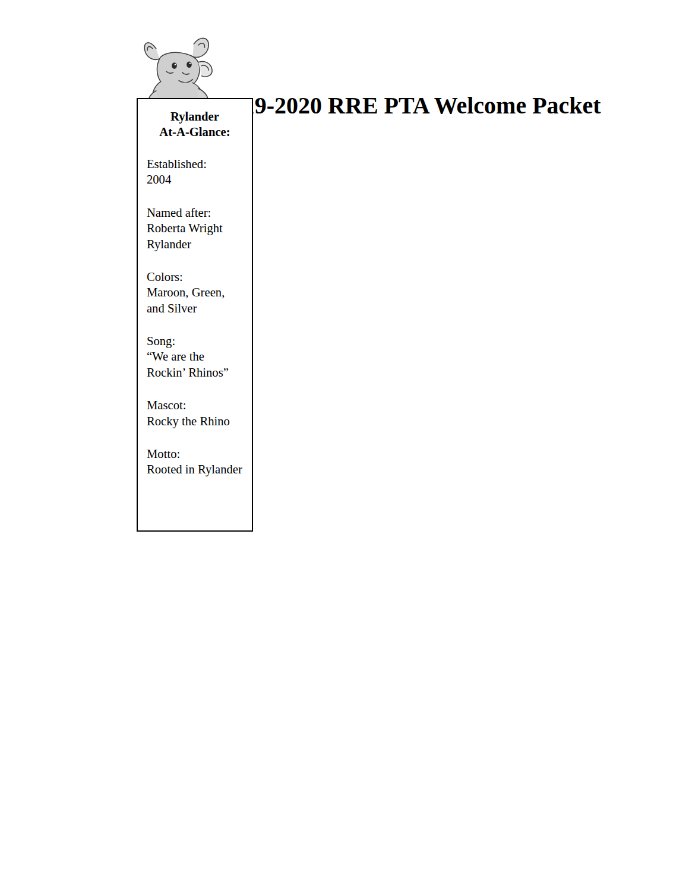Rocky the Rhino
2019-2020 RRE PTA Welcome Packet
Rylander
At-A-Glance:
Established:
2004
Named after:
Roberta Wright Rylander
Colors:
Maroon, Green, and Silver
Song:
“We are the Rockin’ Rhinos”
Mascot:
Rocky the Rhino
Motto:
Rooted in Rylander